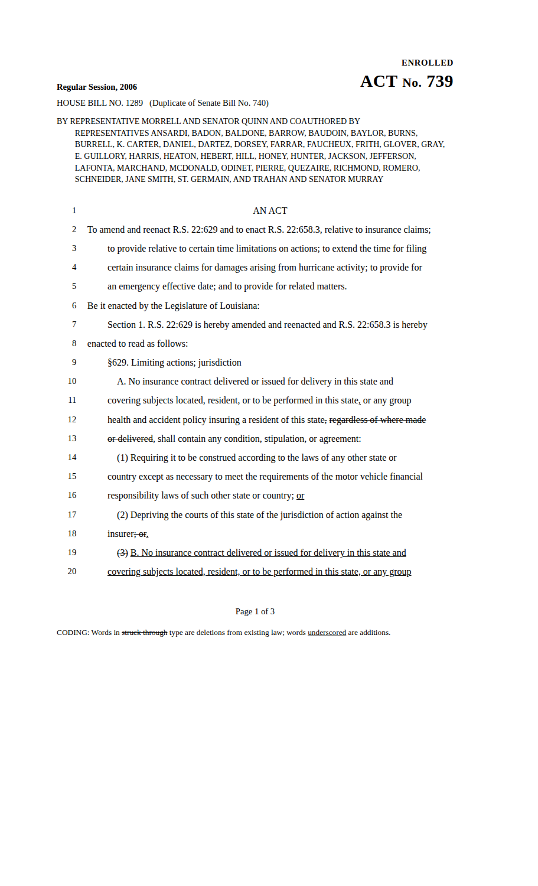ENROLLED
Regular Session, 2006
ACT No. 739
HOUSE BILL NO. 1289 (Duplicate of Senate Bill No. 740)
BY REPRESENTATIVE MORRELL AND SENATOR QUINN AND COAUTHORED BY REPRESENTATIVES ANSARDI, BADON, BALDONE, BARROW, BAUDOIN, BAYLOR, BURNS, BURRELL, K. CARTER, DANIEL, DARTEZ, DORSEY, FARRAR, FAUCHEUX, FRITH, GLOVER, GRAY, E. GUILLORY, HARRIS, HEATON, HEBERT, HILL, HONEY, HUNTER, JACKSON, JEFFERSON, LAFONTA, MARCHAND, MCDONALD, ODINET, PIERRE, QUEZAIRE, RICHMOND, ROMERO, SCHNEIDER, JANE SMITH, ST. GERMAIN, AND TRAHAN AND SENATOR MURRAY
| 1 | AN ACT |
| 2 | To amend and reenact R.S. 22:629 and to enact R.S. 22:658.3, relative to insurance claims; |
| 3 | to provide relative to certain time limitations on actions; to extend the time for filing |
| 4 | certain insurance claims for damages arising from hurricane activity; to provide for |
| 5 | an emergency effective date; and to provide for related matters. |
| 6 | Be it enacted by the Legislature of Louisiana: |
| 7 | Section 1. R.S. 22:629 is hereby amended and reenacted and R.S. 22:658.3 is hereby |
| 8 | enacted to read as follows: |
| 9 | §629. Limiting actions; jurisdiction |
| 10 | A. No insurance contract delivered or issued for delivery in this state and |
| 11 | covering subjects located, resident, or to be performed in this state , or any group |
| 12 | health and accident policy insuring a resident of this state , regardless of where made |
| 13 | or delivered , shall contain any condition, stipulation, or agreement: |
| 14 | (1) Requiring it to be construed according to the laws of any other state or |
| 15 | country except as necessary to meet the requirements of the motor vehicle financial |
| 16 | responsibility laws of such other state or country; or |
| 17 | (2) Depriving the courts of this state of the jurisdiction of action against the |
| 18 | insurer ; or . |
| 19 | (3) B. No insurance contract delivered or issued for delivery in this state and |
| 20 | covering subjects located, resident, or to be performed in this state, or any group |
Page 1 of 3
CODING: Words in struck through type are deletions from existing law; words underscored are additions.